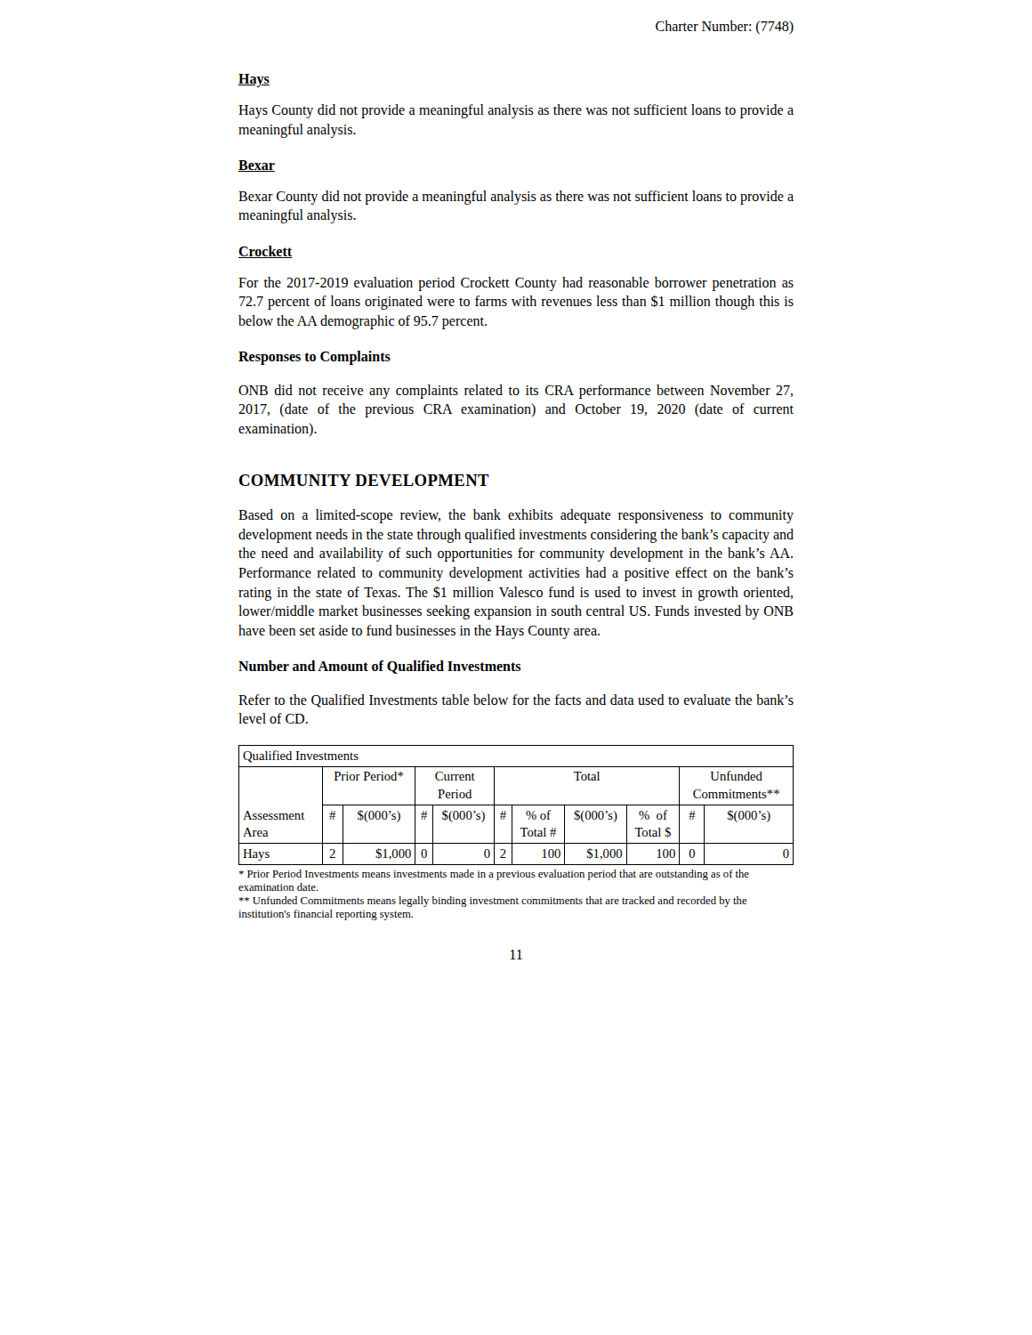Charter Number: (7748)
Hays
Hays County did not provide a meaningful analysis as there was not sufficient loans to provide a meaningful analysis.
Bexar
Bexar County did not provide a meaningful analysis as there was not sufficient loans to provide a meaningful analysis.
Crockett
For the 2017-2019 evaluation period Crockett County had reasonable borrower penetration as 72.7 percent of loans originated were to farms with revenues less than $1 million though this is below the AA demographic of 95.7 percent.
Responses to Complaints
ONB did not receive any complaints related to its CRA performance between November 27, 2017, (date of the previous CRA examination) and October 19, 2020 (date of current examination).
COMMUNITY DEVELOPMENT
Based on a limited-scope review, the bank exhibits adequate responsiveness to community development needs in the state through qualified investments considering the bank’s capacity and the need and availability of such opportunities for community development in the bank’s AA. Performance related to community development activities had a positive effect on the bank’s rating in the state of Texas. The $1 million Valesco fund is used to invest in growth oriented, lower/middle market businesses seeking expansion in south central US. Funds invested by ONB have been set aside to fund businesses in the Hays County area.
Number and Amount of Qualified Investments
Refer to the Qualified Investments table below for the facts and data used to evaluate the bank’s level of CD.
| Qualified Investments |
| Assessment Area | Prior Period* | Current Period | Total | Unfunded Commitments** |
| # | $(000’s) | # | $(000’s) | # | % of Total # | $(000’s) | % of Total $ | # | $(000’s) |
| Hays | 2 | $1,000 | 0 | 0 | 2 | 100 | $1,000 | 100 | 0 | 0 |
* Prior Period Investments means investments made in a previous evaluation period that are outstanding as of the examination date.
** Unfunded Commitments means legally binding investment commitments that are tracked and recorded by the institution's financial reporting system.
11